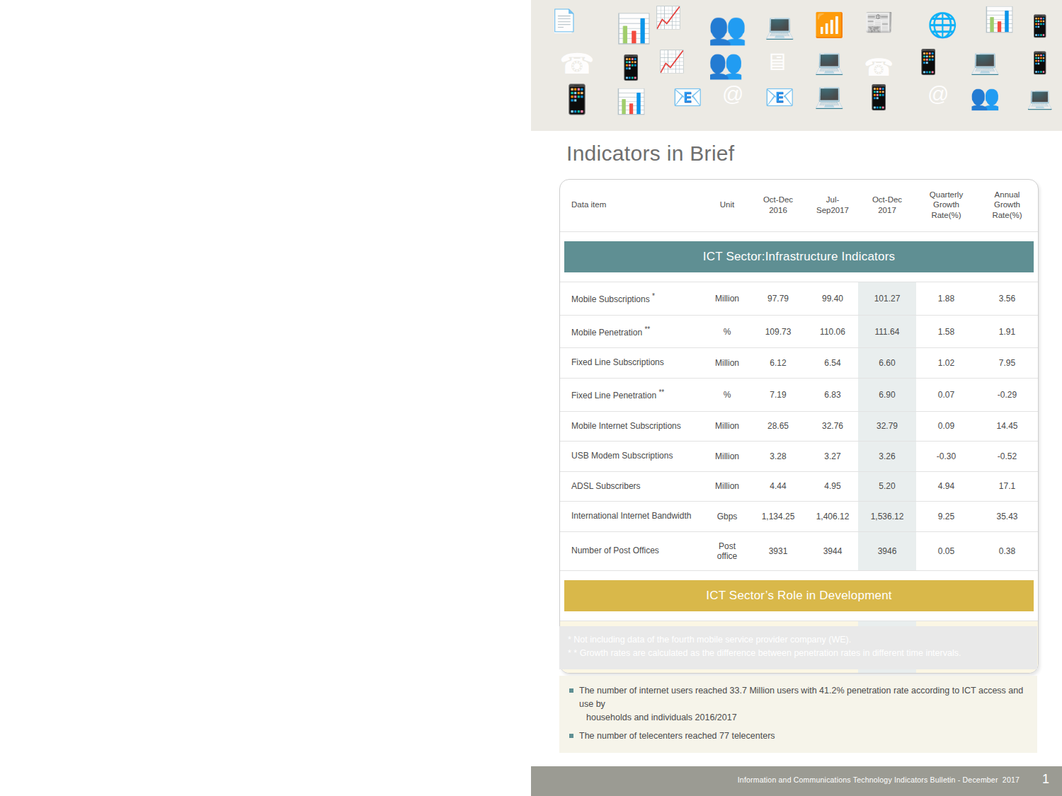☐ 📄 📊 📈 👥 💻 📶 📰 🌐 📊 📱 ☎ 📱 📈 👥 🖥 💻 ☎ 📱 💻 📱 📱 📊 📧 @ 📧 💻 📱 @ 👥 💻
Indicators in Brief
| Data item | Unit | Oct-Dec 2016 | Jul- Sep2017 | Oct-Dec 2017 | Quarterly Growth Rate(%) | Annual Growth Rate(%) |
| --- | --- | --- | --- | --- | --- | --- |
| ICT Sector:Infrastructure Indicators |
| Mobile Subscriptions * | Million | 97.79 | 99.40 | 101.27 | 1.88 | 3.56 |
| Mobile Penetration ** | % | 109.73 | 110.06 | 111.64 | 1.58 | 1.91 |
| Fixed Line Subscriptions | Million | 6.12 | 6.54 | 6.60 | 1.02 | 7.95 |
| Fixed Line Penetration ** | % | 7.19 | 6.83 | 6.90 | 0.07 | -0.29 |
| Mobile Internet Subscriptions | Million | 28.65 | 32.76 | 32.79 | 0.09 | 14.45 |
| USB Modem Subscriptions | Million | 3.28 | 3.27 | 3.26 | -0.30 | -0.52 |
| ADSL Subscribers | Million | 4.44 | 4.95 | 5.20 | 4.94 | 17.1 |
| International Internet Bandwidth | Gbps | 1,134.25 | 1,406.12 | 1,536.12 | 9.25 | 35.43 |
| Number of Post Offices | Post office | 3931 | 3944 | 3946 | 0.05 | 0.38 |
| ICT Sector’s Role in Development |
| Capacity Building Program Provided by ITIDA | Thousand Graduates | 20.29 | 21.65 | 21.90 | 1.15 | 7.93 |
* Not including data of the fourth mobile service provider company (WE).
* * Growth rates are calculated as the difference between penetration rates in different time intervals.
The number of internet users reached 33.7 Million users with 41.2% penetration rate according to ICT access and use by households and individuals 2016/2017
The number of telecenters reached 77 telecenters
Information and Communications Technology Indicators Bulletin - December 2017
1